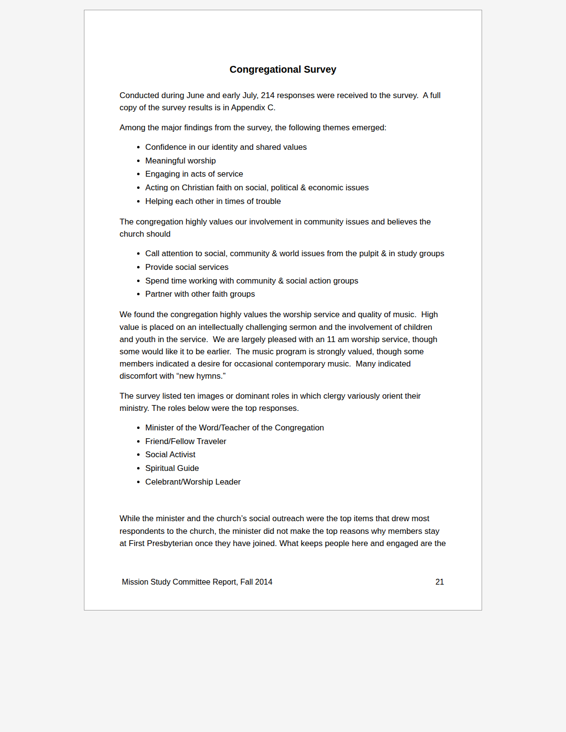Congregational Survey
Conducted during June and early July, 214 responses were received to the survey. A full copy of the survey results is in Appendix C.
Among the major findings from the survey, the following themes emerged:
Confidence in our identity and shared values
Meaningful worship
Engaging in acts of service
Acting on Christian faith on social, political & economic issues
Helping each other in times of trouble
The congregation highly values our involvement in community issues and believes the church should
Call attention to social, community & world issues from the pulpit & in study groups
Provide social services
Spend time working with community & social action groups
Partner with other faith groups
We found the congregation highly values the worship service and quality of music. High value is placed on an intellectually challenging sermon and the involvement of children and youth in the service. We are largely pleased with an 11 am worship service, though some would like it to be earlier. The music program is strongly valued, though some members indicated a desire for occasional contemporary music. Many indicated discomfort with “new hymns.”
The survey listed ten images or dominant roles in which clergy variously orient their ministry. The roles below were the top responses.
Minister of the Word/Teacher of the Congregation
Friend/Fellow Traveler
Social Activist
Spiritual Guide
Celebrant/Worship Leader
While the minister and the church’s social outreach were the top items that drew most respondents to the church, the minister did not make the top reasons why members stay at First Presbyterian once they have joined. What keeps people here and engaged are the
Mission Study Committee Report, Fall 2014 21